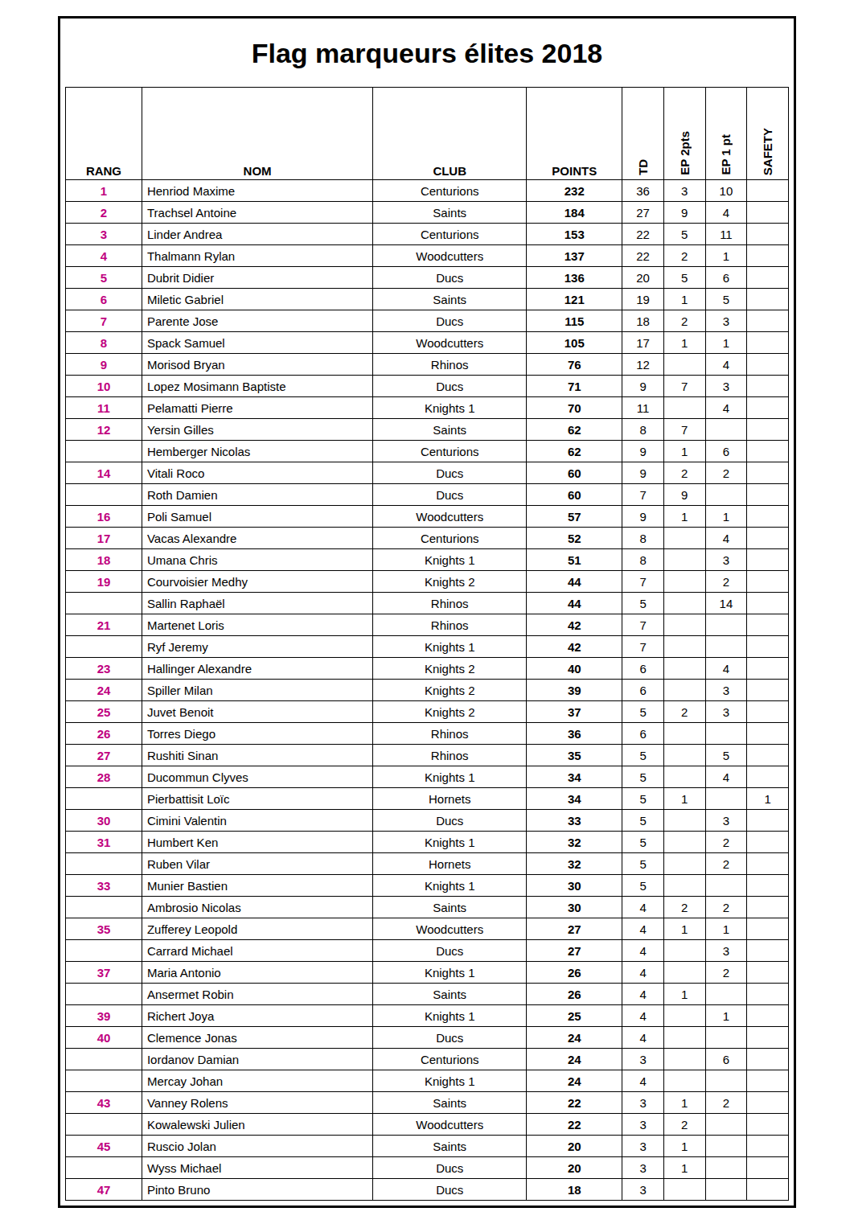Flag marqueurs élites 2018
| RANG | NOM | CLUB | POINTS | TD | EP 2pts | EP 1 pt | SAFETY |
| --- | --- | --- | --- | --- | --- | --- | --- |
| 1 | Henriod Maxime | Centurions | 232 | 36 | 3 | 10 | |
| 2 | Trachsel Antoine | Saints | 184 | 27 | 9 | 4 | |
| 3 | Linder Andrea | Centurions | 153 | 22 | 5 | 11 | |
| 4 | Thalmann Rylan | Woodcutters | 137 | 22 | 2 | 1 | |
| 5 | Dubrit Didier | Ducs | 136 | 20 | 5 | 6 | |
| 6 | Miletic Gabriel | Saints | 121 | 19 | 1 | 5 | |
| 7 | Parente Jose | Ducs | 115 | 18 | 2 | 3 | |
| 8 | Spack Samuel | Woodcutters | 105 | 17 | 1 | 1 | |
| 9 | Morisod Bryan | Rhinos | 76 | 12 | | 4 | |
| 10 | Lopez Mosimann Baptiste | Ducs | 71 | 9 | 7 | 3 | |
| 11 | Pelamatti Pierre | Knights 1 | 70 | 11 | | 4 | |
| 12 | Yersin Gilles | Saints | 62 | 8 | 7 | | |
| | Hemberger Nicolas | Centurions | 62 | 9 | 1 | 6 | |
| 14 | Vitali Roco | Ducs | 60 | 9 | 2 | 2 | |
| | Roth Damien | Ducs | 60 | 7 | 9 | | |
| 16 | Poli Samuel | Woodcutters | 57 | 9 | 1 | 1 | |
| 17 | Vacas Alexandre | Centurions | 52 | 8 | | 4 | |
| 18 | Umana Chris | Knights 1 | 51 | 8 | | 3 | |
| 19 | Courvoisier Medhy | Knights 2 | 44 | 7 | | 2 | |
| | Sallin Raphaël | Rhinos | 44 | 5 | | 14 | |
| 21 | Martenet Loris | Rhinos | 42 | 7 | | | |
| | Ryf Jeremy | Knights 1 | 42 | 7 | | | |
| 23 | Hallinger Alexandre | Knights 2 | 40 | 6 | | 4 | |
| 24 | Spiller Milan | Knights 2 | 39 | 6 | | 3 | |
| 25 | Juvet Benoit | Knights 2 | 37 | 5 | 2 | 3 | |
| 26 | Torres Diego | Rhinos | 36 | 6 | | | |
| 27 | Rushiti Sinan | Rhinos | 35 | 5 | | 5 | |
| 28 | Ducommun Clyves | Knights 1 | 34 | 5 | | 4 | |
| | Pierbattisit Loïc | Hornets | 34 | 5 | 1 | | 1 |
| 30 | Cimini Valentin | Ducs | 33 | 5 | | 3 | |
| 31 | Humbert Ken | Knights 1 | 32 | 5 | | 2 | |
| | Ruben Vilar | Hornets | 32 | 5 | | 2 | |
| 33 | Munier Bastien | Knights 1 | 30 | 5 | | | |
| | Ambrosio Nicolas | Saints | 30 | 4 | 2 | 2 | |
| 35 | Zufferey Leopold | Woodcutters | 27 | 4 | 1 | 1 | |
| | Carrard Michael | Ducs | 27 | 4 | | 3 | |
| 37 | Maria Antonio | Knights 1 | 26 | 4 | | 2 | |
| | Ansermet Robin | Saints | 26 | 4 | 1 | | |
| 39 | Richert Joya | Knights 1 | 25 | 4 | | 1 | |
| 40 | Clemence Jonas | Ducs | 24 | 4 | | | |
| | Iordanov Damian | Centurions | 24 | 3 | | 6 | |
| | Mercay Johan | Knights 1 | 24 | 4 | | | |
| 43 | Vanney Rolens | Saints | 22 | 3 | 1 | 2 | |
| | Kowalewski Julien | Woodcutters | 22 | 3 | 2 | | |
| 45 | Ruscio Jolan | Saints | 20 | 3 | 1 | | |
| | Wyss Michael | Ducs | 20 | 3 | 1 | | |
| 47 | Pinto Bruno | Ducs | 18 | 3 | | | |